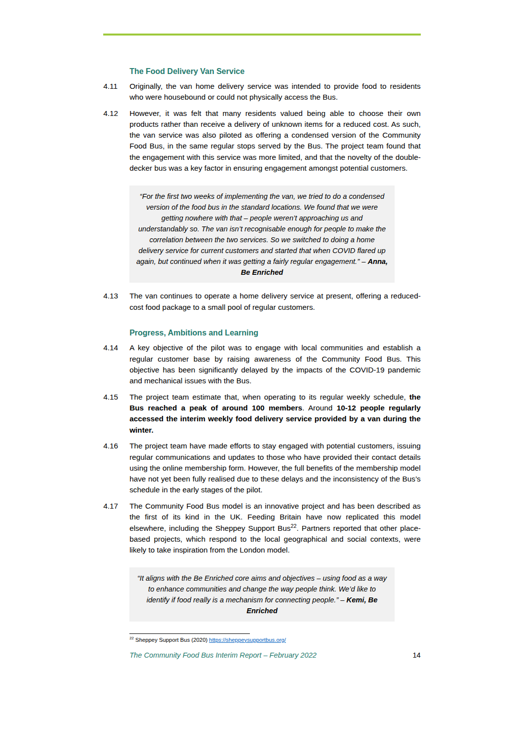The Food Delivery Van Service
4.11
Originally, the van home delivery service was intended to provide food to residents who were housebound or could not physically access the Bus.
4.12
However, it was felt that many residents valued being able to choose their own products rather than receive a delivery of unknown items for a reduced cost. As such, the van service was also piloted as offering a condensed version of the Community Food Bus, in the same regular stops served by the Bus. The project team found that the engagement with this service was more limited, and that the novelty of the double-decker bus was a key factor in ensuring engagement amongst potential customers.
“For the first two weeks of implementing the van, we tried to do a condensed version of the food bus in the standard locations. We found that we were getting nowhere with that – people weren’t approaching us and understandably so. The van isn’t recognisable enough for people to make the correlation between the two services. So we switched to doing a home delivery service for current customers and started that when COVID flared up again, but continued when it was getting a fairly regular engagement.” – Anna, Be Enriched
4.13
The van continues to operate a home delivery service at present, offering a reduced-cost food package to a small pool of regular customers.
Progress, Ambitions and Learning
4.14
A key objective of the pilot was to engage with local communities and establish a regular customer base by raising awareness of the Community Food Bus. This objective has been significantly delayed by the impacts of the COVID-19 pandemic and mechanical issues with the Bus.
4.15
The project team estimate that, when operating to its regular weekly schedule, the Bus reached a peak of around 100 members. Around 10-12 people regularly accessed the interim weekly food delivery service provided by a van during the winter.
4.16
The project team have made efforts to stay engaged with potential customers, issuing regular communications and updates to those who have provided their contact details using the online membership form. However, the full benefits of the membership model have not yet been fully realised due to these delays and the inconsistency of the Bus’s schedule in the early stages of the pilot.
4.17
The Community Food Bus model is an innovative project and has been described as the first of its kind in the UK. Feeding Britain have now replicated this model elsewhere, including the Sheppey Support Bus22. Partners reported that other place-based projects, which respond to the local geographical and social contexts, were likely to take inspiration from the London model.
“It aligns with the Be Enriched core aims and objectives – using food as a way to enhance communities and change the way people think. We’d like to identify if food really is a mechanism for connecting people.” – Kemi, Be Enriched
22 Sheppey Support Bus (2020) https://sheppeysupportbus.org/
The Community Food Bus Interim Report – February 2022
14